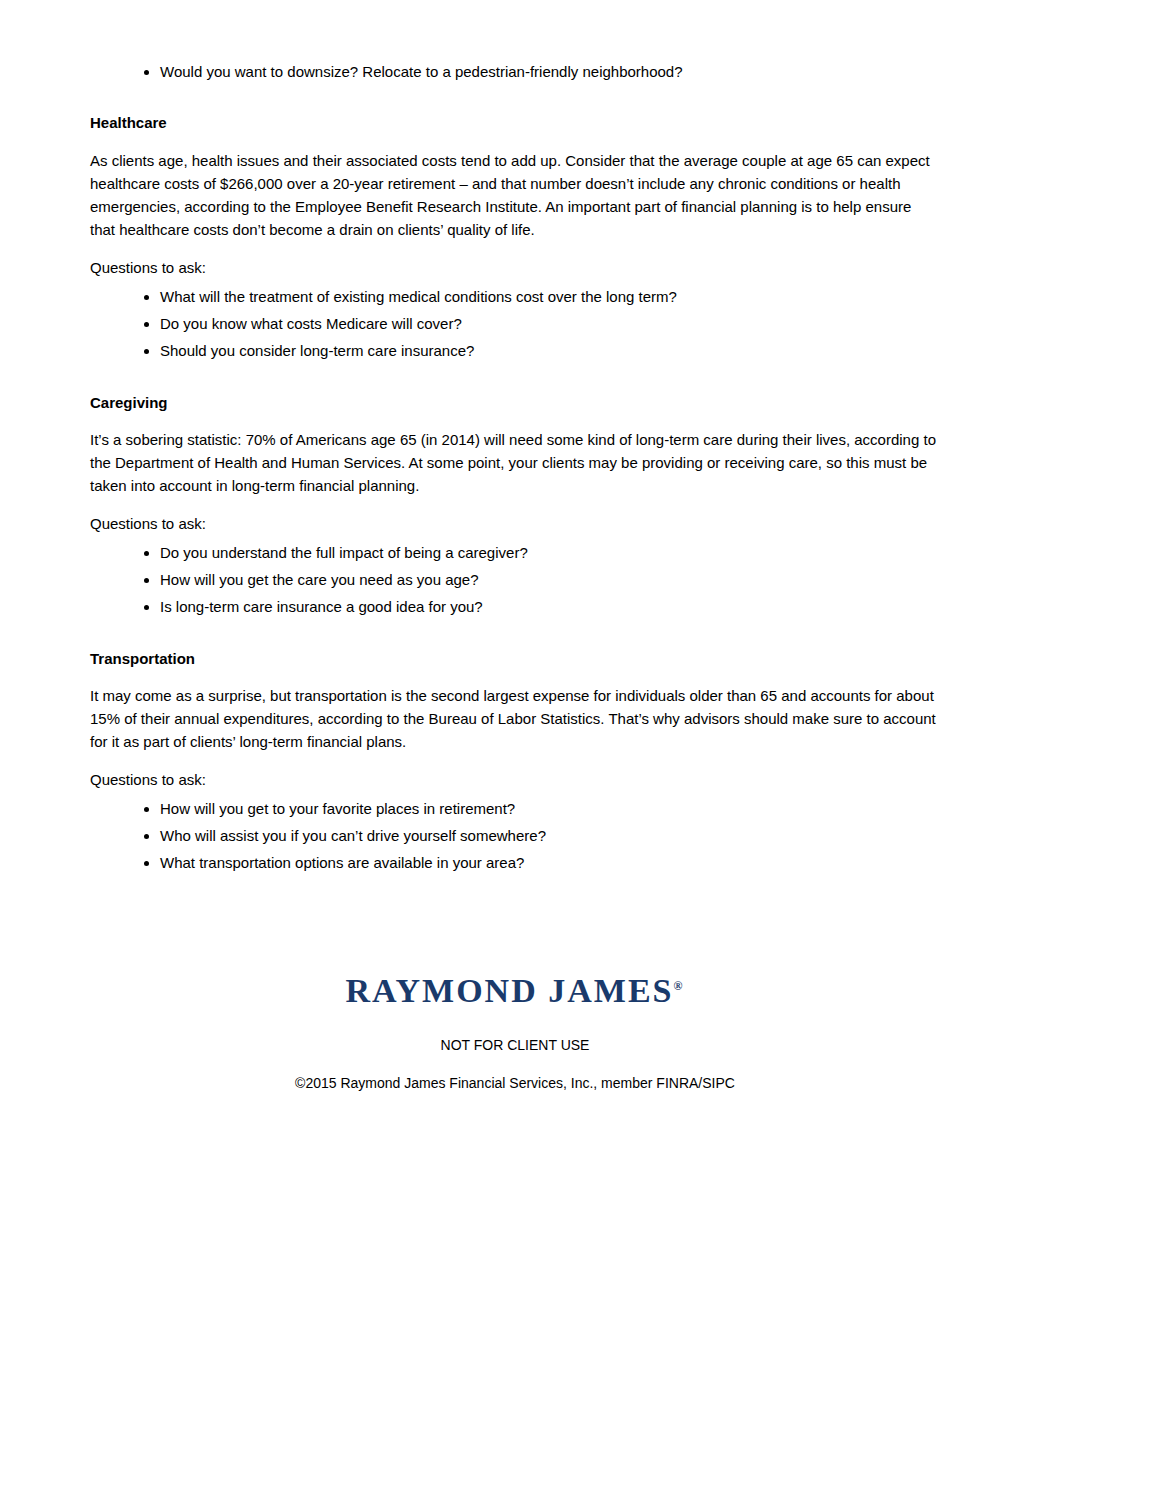Would you want to downsize? Relocate to a pedestrian-friendly neighborhood?
Healthcare
As clients age, health issues and their associated costs tend to add up. Consider that the average couple at age 65 can expect healthcare costs of $266,000 over a 20-year retirement – and that number doesn’t include any chronic conditions or health emergencies, according to the Employee Benefit Research Institute. An important part of financial planning is to help ensure that healthcare costs don’t become a drain on clients’ quality of life.
Questions to ask:
What will the treatment of existing medical conditions cost over the long term?
Do you know what costs Medicare will cover?
Should you consider long-term care insurance?
Caregiving
It’s a sobering statistic: 70% of Americans age 65 (in 2014) will need some kind of long-term care during their lives, according to the Department of Health and Human Services. At some point, your clients may be providing or receiving care, so this must be taken into account in long-term financial planning.
Questions to ask:
Do you understand the full impact of being a caregiver?
How will you get the care you need as you age?
Is long-term care insurance a good idea for you?
Transportation
It may come as a surprise, but transportation is the second largest expense for individuals older than 65 and accounts for about 15% of their annual expenditures, according to the Bureau of Labor Statistics. That’s why advisors should make sure to account for it as part of clients’ long-term financial plans.
Questions to ask:
How will you get to your favorite places in retirement?
Who will assist you if you can’t drive yourself somewhere?
What transportation options are available in your area?
RAYMOND JAMES®
NOT FOR CLIENT USE
©2015 Raymond James Financial Services, Inc., member FINRA/SIPC